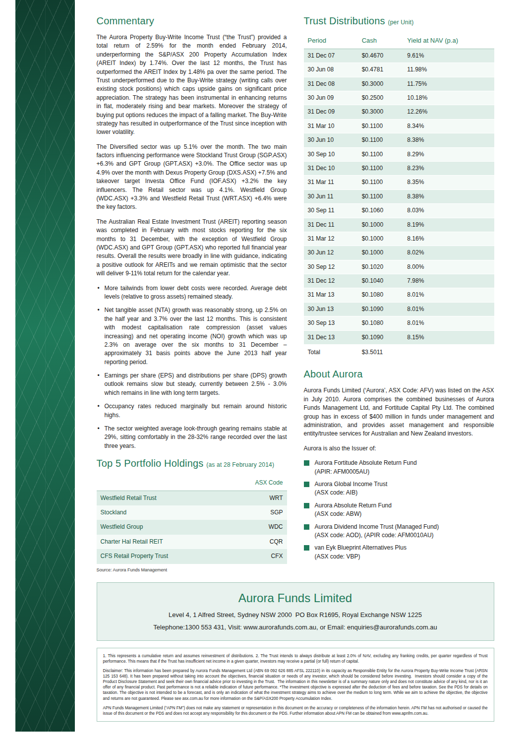Commentary
The Aurora Property Buy-Write Income Trust (“the Trust”) provided a total return of 2.59% for the month ended February 2014, underperforming the S&P/ASX 200 Property Accumulation Index (AREIT Index) by 1.74%. Over the last 12 months, the Trust has outperformed the AREIT Index by 1.48% pa over the same period. The Trust underperformed due to the Buy-Write strategy (writing calls over existing stock positions) which caps upside gains on significant price appreciation. The strategy has been instrumental in enhancing returns in flat, moderately rising and bear markets. Moreover the strategy of buying put options reduces the impact of a falling market. The Buy-Write strategy has resulted in outperformance of the Trust since inception with lower volatility.
The Diversified sector was up 5.1% over the month. The two main factors influencing performance were Stockland Trust Group (SGP.ASX) +6.3% and GPT Group (GPT.ASX) +3.0%. The Office sector was up 4.9% over the month with Dexus Property Group (DXS.ASX) +7.5% and takeover target Investa Office Fund (IOF.ASX) +3.2% the key influencers. The Retail sector was up 4.1%. Westfield Group (WDC.ASX) +3.3% and Westfield Retail Trust (WRT.ASX) +6.4% were the key factors.
The Australian Real Estate Investment Trust (AREIT) reporting season was completed in February with most stocks reporting for the six months to 31 December, with the exception of Westfield Group (WDC.ASX) and GPT Group (GPT.ASX) who reported full financial year results. Overall the results were broadly in line with guidance, indicating a positive outlook for AREITs and we remain optimistic that the sector will deliver 9-11% total return for the calendar year.
More tailwinds from lower debt costs were recorded. Average debt levels (relative to gross assets) remained steady.
Net tangible asset (NTA) growth was reasonably strong, up 2.5% on the half year and 3.7% over the last 12 months. This is consistent with modest capitalisation rate compression (asset values increasing) and net operating income (NOI) growth which was up 2.3% on average over the six months to 31 December – approximately 31 basis points above the June 2013 half year reporting period.
Earnings per share (EPS) and distributions per share (DPS) growth outlook remains slow but steady, currently between 2.5% - 3.0% which remains in line with long term targets.
Occupancy rates reduced marginally but remain around historic highs.
The sector weighted average look-through gearing remains stable at 29%, sitting comfortably in the 28-32% range recorded over the last three years.
Top 5 Portfolio Holdings (as at 28 February 2014)
| | ASX Code |
| --- | --- |
| Westfield Retail Trust | WRT |
| Stockland | SGP |
| Westfield Group | WDC |
| Charter Hal Retail REIT | CQR |
| CFS Retail Property Trust | CFX |
Source: Aurora Funds Management
Trust Distributions (per Unit)
| Period | Cash | Yield at NAV (p.a) |
| --- | --- | --- |
| 31 Dec 07 | $0.4670 | 9.61% |
| 30 Jun 08 | $0.4781 | 11.98% |
| 31 Dec 08 | $0.3000 | 11.75% |
| 30 Jun 09 | $0.2500 | 10.18% |
| 31 Dec 09 | $0.3000 | 12.26% |
| 31 Mar 10 | $0.1100 | 8.34% |
| 30 Jun 10 | $0.1100 | 8.38% |
| 30 Sep 10 | $0.1100 | 8.29% |
| 31 Dec 10 | $0.1100 | 8.23% |
| 31 Mar 11 | $0.1100 | 8.35% |
| 30 Jun 11 | $0.1100 | 8.38% |
| 30 Sep 11 | $0.1060 | 8.03% |
| 31 Dec 11 | $0.1000 | 8.19% |
| 31 Mar 12 | $0.1000 | 8.16% |
| 30 Jun 12 | $0.1000 | 8.02% |
| 30 Sep 12 | $0.1020 | 8.00% |
| 31 Dec 12 | $0.1040 | 7.98% |
| 31 Mar 13 | $0.1080 | 8.01% |
| 30 Jun 13 | $0.1090 | 8.01% |
| 30 Sep 13 | $0.1080 | 8.01% |
| 31 Dec 13 | $0.1090 | 8.15% |
| Total | $3.5011 | |
About Aurora
Aurora Funds Limited (‘Aurora’, ASX Code: AFV) was listed on the ASX in July 2010. Aurora comprises the combined businesses of Aurora Funds Management Ltd, and Fortitude Capital Pty Ltd. The combined group has in excess of $400 million in funds under management and administration, and provides asset management and responsible entity/trustee services for Australian and New Zealand investors.
Aurora is also the Issuer of:
Aurora Fortitude Absolute Return Fund (APIR: AFM0005AU)
Aurora Global Income Trust (ASX code: AIB)
Aurora Absolute Return Fund (ASX code: ABW)
Aurora Dividend Income Trust (Managed Fund) (ASX code: AOD), (APIR code: AFM0010AU)
van Eyk Blueprint Alternatives Plus (ASX code: VBP)
Aurora Funds Limited
Level 4, 1 Alfred Street, Sydney NSW 2000 PO Box R1695, Royal Exchange NSW 1225
Telephone:1300 553 431, Visit: www.aurorafunds.com.au, or Email: enquiries@aurorafunds.com.au
1. This represents a cumulative return and assumes reinvestment of distributions. 2. The Trust intends to always distribute at least 2.0% of NAV, excluding any franking credits, per quarter regardless of Trust performance. This means that if the Trust has insufficient net income in a given quarter, investors may receive a partial (or full) return of capital.
Disclaimer: This information has been prepared by Aurora Funds Management Ltd (ABN 69 092 626 885 AFSL 222110) in its capacity as Responsible Entity for the Aurora Property Buy-Write Income Trust (ARSN 125 153 648). It has been prepared without taking into account the objectives, financial situation or needs of any investor, which should be considered before investing. Investors should consider a copy of the Product Disclosure Statement and seek their own financial advice prior to investing in the Trust. The information in this newsletter is of a summary nature only and does not constitute advice of any kind, nor is it an offer of any financial product. Past performance is not a reliable indication of future performance. *The investment objective is expressed after the deduction of fees and before taxation. See the PDS for details on taxation. The objective is not intended to be a forecast, and is only an indication of what the investment strategy aims to achieve over the medium to long term. While we aim to achieve the objective, the objective and returns are not guaranteed. Please see asx.com.au for more information on the S&P/ASX200 Property Accumulation Index.
APN Funds Management Limited (“APN FM”) does not make any statement or representation in this document on the accuracy or completeness of the information herein. APN FM has not authorised or caused the issue of this document or the PDS and does not accept any responsibility for this document or the PDS. Further information about APN FM can be obtained from www.apnfm.com.au.